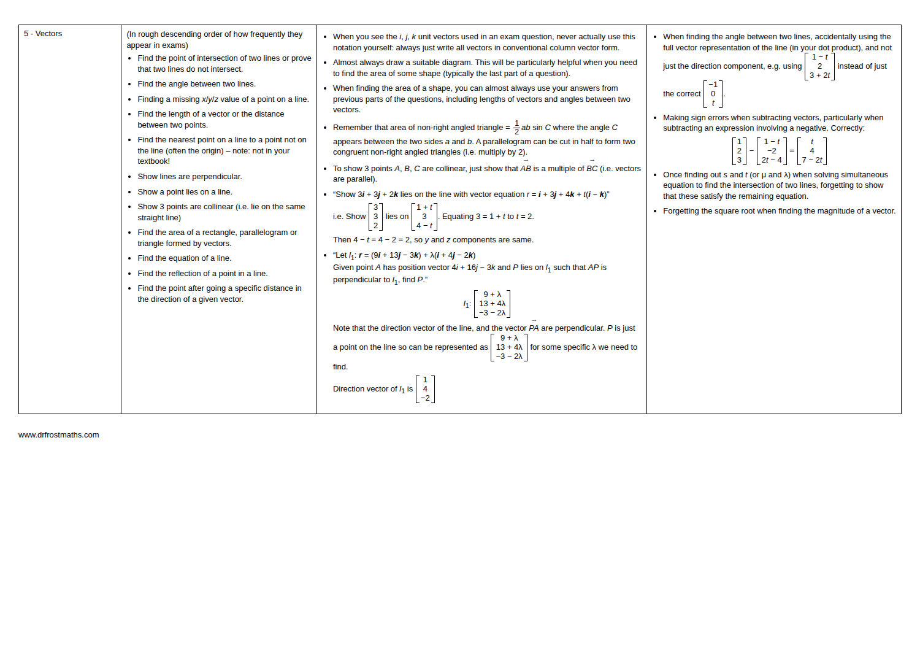| 5 - Vectors | (In rough descending order of how frequently they appear in exams) Find the point of intersection of two lines or prove that two lines do not intersect. Find the angle between two lines. Finding a missing x / y / z value of a point on a line. Find the length of a vector or the distance between two points. Find the nearest point on a line to a point not on the line (often the origin) – note: not in your textbook! Show lines are perpendicular. Show a point lies on a line. Show 3 points are collinear (i.e. lie on the same straight line) Find the area of a rectangle, parallelogram or triangle formed by vectors. Find the equation of a line. Find the reflection of a point in a line. Find the point after going a specific distance in the direction of a given vector. | When you see the i , j , k unit vectors used in an exam question, never actually use this notation yourself: always just write all vectors in conventional column vector form. Almost always draw a suitable diagram. This will be particularly helpful when you need to find the area of some shape (typically the last part of a question). When finding the area of a shape, you can almost always use your answers from previous parts of the questions, including lengths of vectors and angles between two vectors. Remember that area of non-right angled triangle = 1 2 ab sin C where the angle C appears between the two sides a and b . A parallelogram can be cut in half to form two congruent non-right angled triangles (i.e. multiply by 2). To show 3 points A , B , C are collinear, just show that AB is a multiple of BC (i.e. vectors are parallel). “Show 3 i + 3 j + 2 k lies on the line with vector equation r = i + 3 j + 4 k + t ( i − k )” i.e. Show 3 3 2 lies on 1 + t 3 4 − t . Equating 3 = 1 + t to t = 2. Then 4 − t = 4 − 2 = 2, so y and z components are same. “Let l 1 : r = (9 i + 13 j − 3 k ) + λ( i + 4 j − 2 k ) Given point A has position vector 4 i + 16 j − 3 k and P lies on l 1 such that AP is perpendicular to l 1 , find P .” l 1 : 9 + λ 13 + 4λ −3 − 2λ Note that the direction vector of the line, and the vector PA are perpendicular. P is just a point on the line so can be represented as 9 + λ 13 + 4λ −3 − 2λ for some specific λ we need to find. Direction vector of l 1 is 1 4 −2 | When finding the angle between two lines, accidentally using the full vector representation of the line (in your dot product), and not just the direction component, e.g. using 1 − t 2 3 + 2 t instead of just the correct −1 0 t . Making sign errors when subtracting vectors, particularly when subtracting an expression involving a negative. Correctly: 1 2 3 − 1 − t −2 2 t − 4 = t 4 7 − 2 t Once finding out s and t (or μ and λ) when solving simultaneous equation to find the intersection of two lines, forgetting to show that these satisfy the remaining equation. Forgetting the square root when finding the magnitude of a vector. |
www.drfrostmaths.com